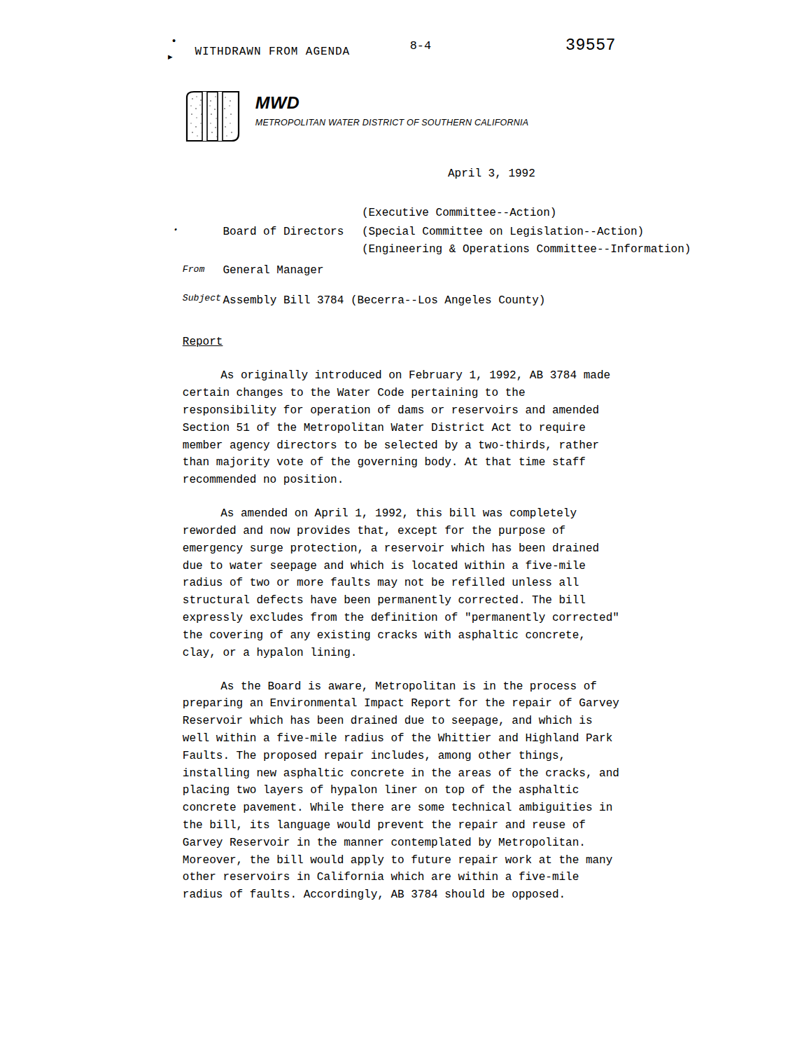• ▸ WITHDRAWN FROM AGENDA 8-4 39557
MWD logo
MWD
METROPOLITAN WATER DISTRICT OF SOUTHERN CALIFORNIA
April 3, 1992
| | | (Executive Committee--Action) |
| | Board of Directors | (Special Committee on Legislation--Action) |
| | | (Engineering & Operations Committee--Information) |
| From | General Manager |
| Subject | Assembly Bill 3784 (Becerra--Los Angeles County) |
Report
As originally introduced on February 1, 1992, AB 3784 made certain changes to the Water Code pertaining to the responsibility for operation of dams or reservoirs and amended Section 51 of the Metropolitan Water District Act to require member agency directors to be selected by a two-thirds, rather than majority vote of the governing body. At that time staff recommended no position.
As amended on April 1, 1992, this bill was completely reworded and now provides that, except for the purpose of emergency surge protection, a reservoir which has been drained due to water seepage and which is located within a five-mile radius of two or more faults may not be refilled unless all structural defects have been permanently corrected. The bill expressly excludes from the definition of "permanently corrected" the covering of any existing cracks with asphaltic concrete, clay, or a hypalon lining.
As the Board is aware, Metropolitan is in the process of preparing an Environmental Impact Report for the repair of Garvey Reservoir which has been drained due to seepage, and which is well within a five-mile radius of the Whittier and Highland Park Faults. The proposed repair includes, among other things, installing new asphaltic concrete in the areas of the cracks, and placing two layers of hypalon liner on top of the asphaltic concrete pavement. While there are some technical ambiguities in the bill, its language would prevent the repair and reuse of Garvey Reservoir in the manner contemplated by Metropolitan. Moreover, the bill would apply to future repair work at the many other reservoirs in California which are within a five-mile radius of faults. Accordingly, AB 3784 should be opposed.